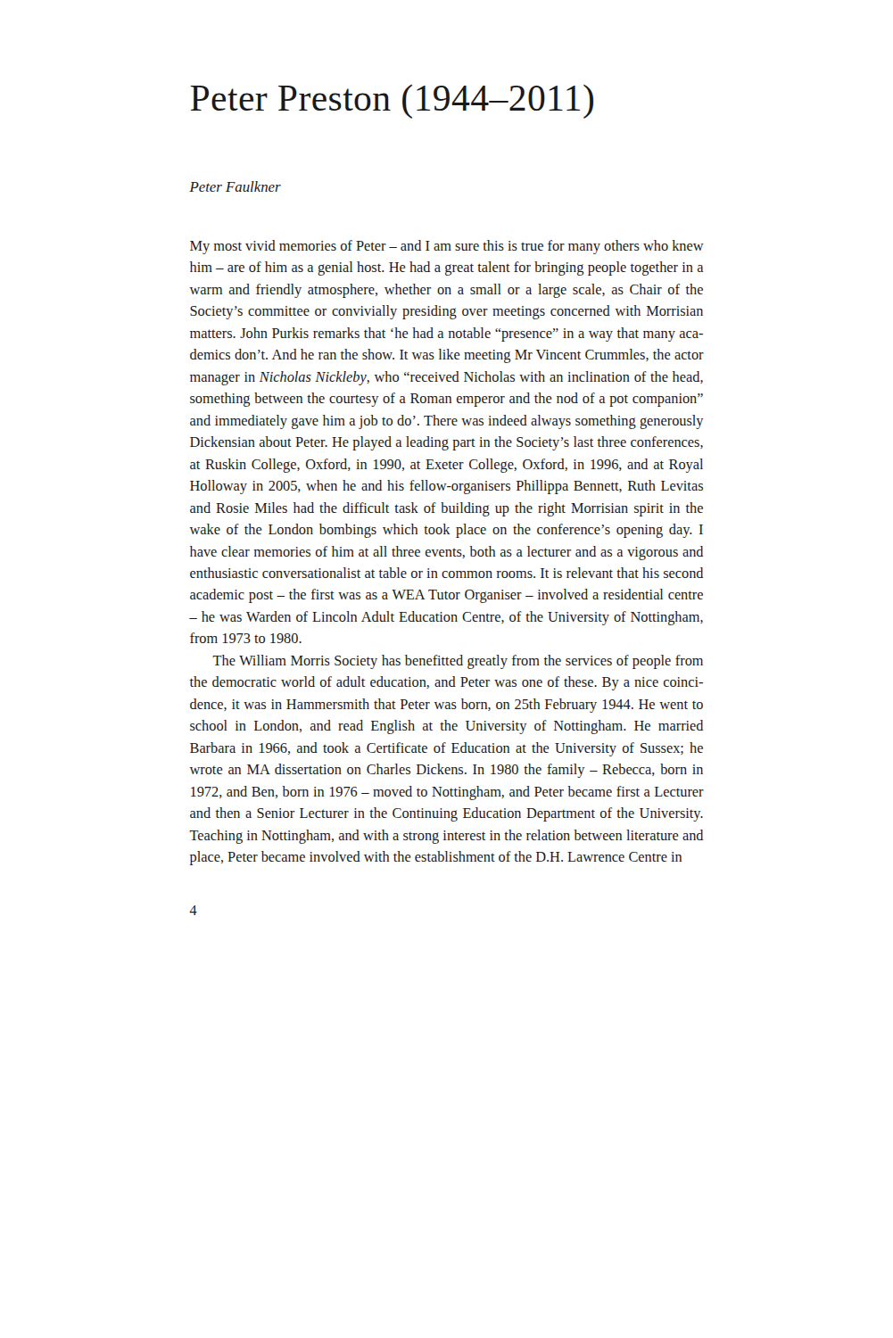Peter Preston (1944–2011)
Peter Faulkner
My most vivid memories of Peter – and I am sure this is true for many others who knew him – are of him as a genial host. He had a great talent for bringing people together in a warm and friendly atmosphere, whether on a small or a large scale, as Chair of the Society’s committee or convivially presiding over meetings concerned with Morrisian matters. John Purkis remarks that ‘he had a notable “presence” in a way that many academics don’t. And he ran the show. It was like meeting Mr Vincent Crummles, the actor manager in Nicholas Nickleby, who “received Nicholas with an inclination of the head, something between the courtesy of a Roman emperor and the nod of a pot companion” and immediately gave him a job to do’. There was indeed always something generously Dickensian about Peter. He played a leading part in the Society’s last three conferences, at Ruskin College, Oxford, in 1990, at Exeter College, Oxford, in 1996, and at Royal Holloway in 2005, when he and his fellow-organisers Phillippa Bennett, Ruth Levitas and Rosie Miles had the difficult task of building up the right Morrisian spirit in the wake of the London bombings which took place on the conference’s opening day. I have clear memories of him at all three events, both as a lecturer and as a vigorous and enthusiastic conversationalist at table or in common rooms. It is relevant that his second academic post – the first was as a WEA Tutor Organiser – involved a residential centre – he was Warden of Lincoln Adult Education Centre, of the University of Nottingham, from 1973 to 1980.
The William Morris Society has benefitted greatly from the services of people from the democratic world of adult education, and Peter was one of these. By a nice coincidence, it was in Hammersmith that Peter was born, on 25th February 1944. He went to school in London, and read English at the University of Nottingham. He married Barbara in 1966, and took a Certificate of Education at the University of Sussex; he wrote an MA dissertation on Charles Dickens. In 1980 the family – Rebecca, born in 1972, and Ben, born in 1976 – moved to Nottingham, and Peter became first a Lecturer and then a Senior Lecturer in the Continuing Education Department of the University. Teaching in Nottingham, and with a strong interest in the relation between literature and place, Peter became involved with the establishment of the D.H. Lawrence Centre in
4